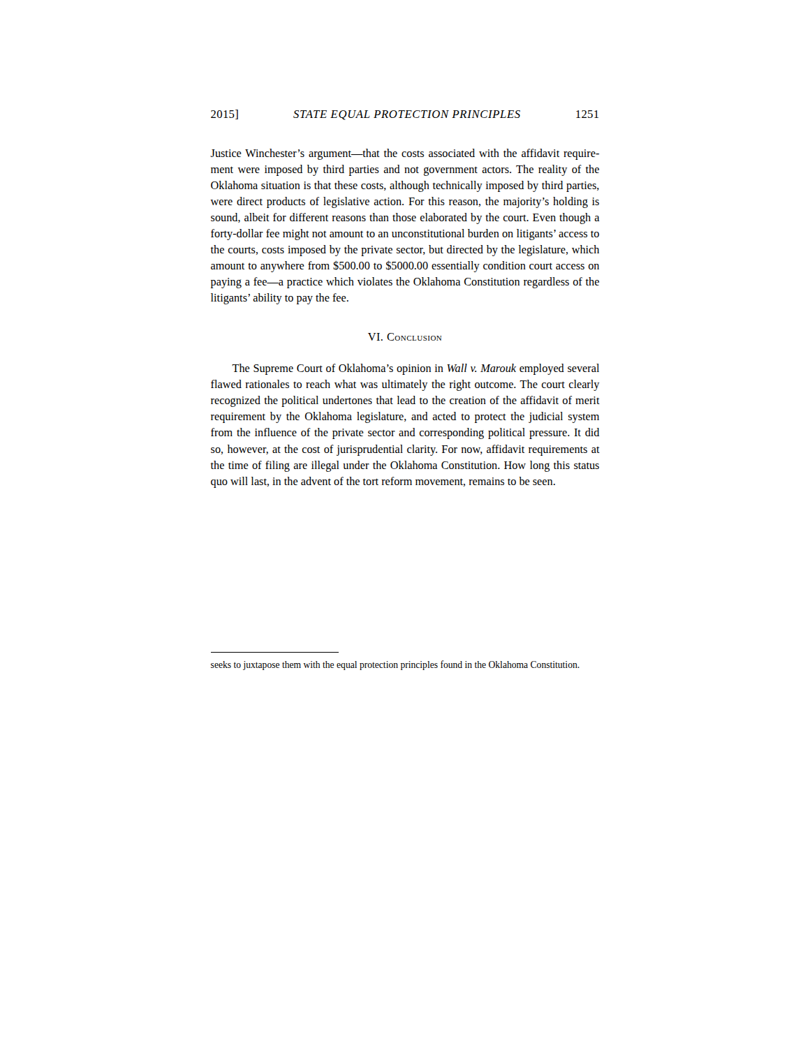2015] STATE EQUAL PROTECTION PRINCIPLES 1251
Justice Winchester’s argument—that the costs associated with the affidavit requirement were imposed by third parties and not government actors. The reality of the Oklahoma situation is that these costs, although technically imposed by third parties, were direct products of legislative action. For this reason, the majority’s holding is sound, albeit for different reasons than those elaborated by the court. Even though a forty-dollar fee might not amount to an unconstitutional burden on litigants’ access to the courts, costs imposed by the private sector, but directed by the legislature, which amount to anywhere from $500.00 to $5000.00 essentially condition court access on paying a fee—a practice which violates the Oklahoma Constitution regardless of the litigants’ ability to pay the fee.
VI. Conclusion
The Supreme Court of Oklahoma’s opinion in Wall v. Marouk employed several flawed rationales to reach what was ultimately the right outcome. The court clearly recognized the political undertones that lead to the creation of the affidavit of merit requirement by the Oklahoma legislature, and acted to protect the judicial system from the influence of the private sector and corresponding political pressure. It did so, however, at the cost of jurisprudential clarity. For now, affidavit requirements at the time of filing are illegal under the Oklahoma Constitution. How long this status quo will last, in the advent of the tort reform movement, remains to be seen.
seeks to juxtapose them with the equal protection principles found in the Oklahoma Constitution.